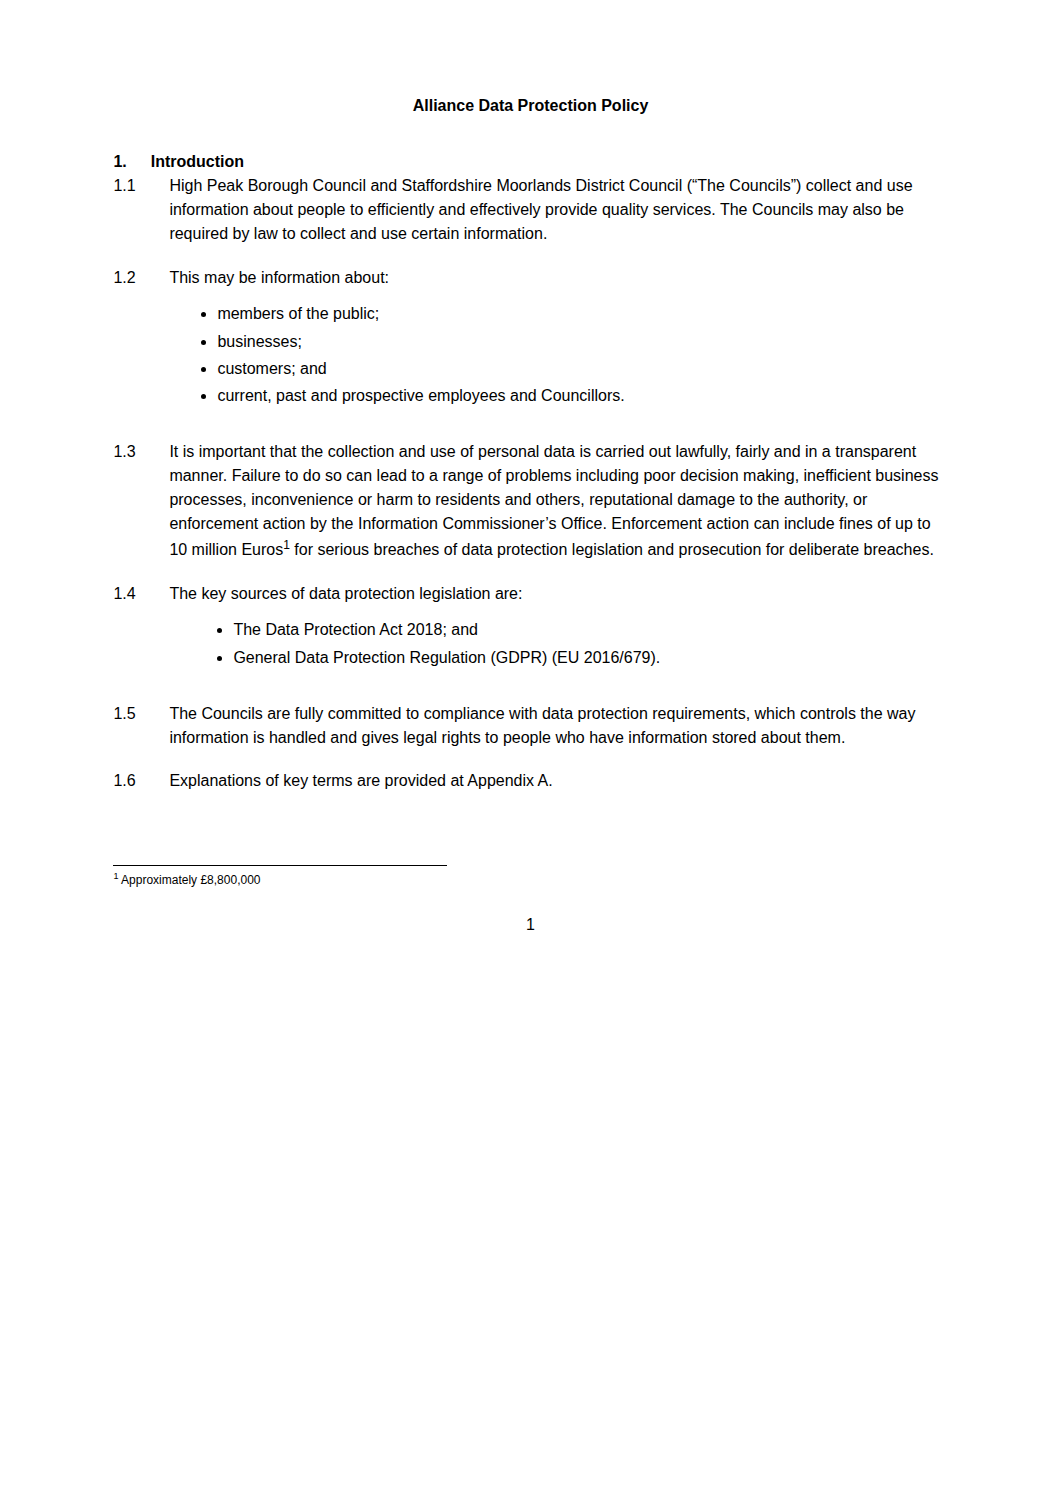Alliance Data Protection Policy
1.
Introduction
1.1
High Peak Borough Council and Staffordshire Moorlands District Council (“The Councils”) collect and use information about people to efficiently and effectively provide quality services. The Councils may also be required by law to collect and use certain information.
1.2
This may be information about:
members of the public;
businesses;
customers; and
current, past and prospective employees and Councillors.
1.3
It is important that the collection and use of personal data is carried out lawfully, fairly and in a transparent manner. Failure to do so can lead to a range of problems including poor decision making, inefficient business processes, inconvenience or harm to residents and others, reputational damage to the authority, or enforcement action by the Information Commissioner’s Office. Enforcement action can include fines of up to 10 million Euros1 for serious breaches of data protection legislation and prosecution for deliberate breaches.
1.4
The key sources of data protection legislation are:
The Data Protection Act 2018; and
General Data Protection Regulation (GDPR) (EU 2016/679).
1.5
The Councils are fully committed to compliance with data protection requirements, which controls the way information is handled and gives legal rights to people who have information stored about them.
1.6
Explanations of key terms are provided at Appendix A.
1 Approximately £8,800,000
1